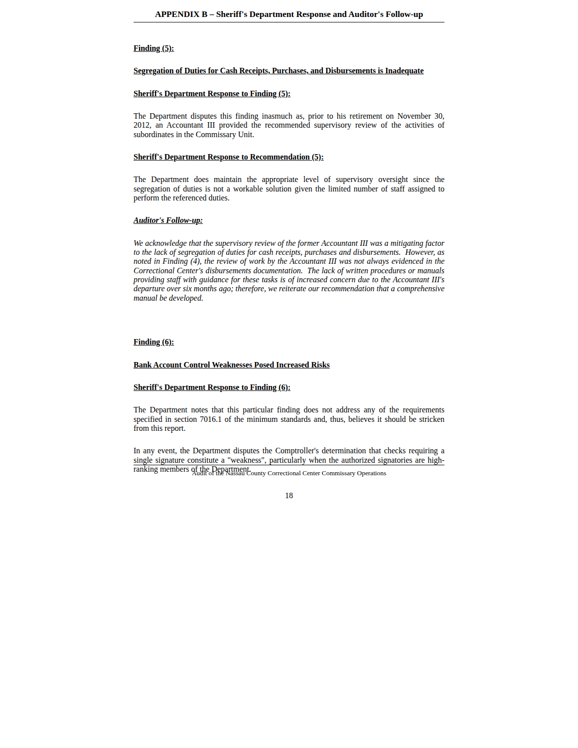APPENDIX B – Sheriff's Department Response and Auditor's Follow-up
Finding (5):
Segregation of Duties for Cash Receipts, Purchases, and Disbursements is Inadequate
Sheriff's Department Response to Finding (5):
The Department disputes this finding inasmuch as, prior to his retirement on November 30, 2012, an Accountant III provided the recommended supervisory review of the activities of subordinates in the Commissary Unit.
Sheriff's Department Response to Recommendation (5):
The Department does maintain the appropriate level of supervisory oversight since the segregation of duties is not a workable solution given the limited number of staff assigned to perform the referenced duties.
Auditor's Follow-up:
We acknowledge that the supervisory review of the former Accountant III was a mitigating factor to the lack of segregation of duties for cash receipts, purchases and disbursements. However, as noted in Finding (4), the review of work by the Accountant III was not always evidenced in the Correctional Center's disbursements documentation. The lack of written procedures or manuals providing staff with guidance for these tasks is of increased concern due to the Accountant III's departure over six months ago; therefore, we reiterate our recommendation that a comprehensive manual be developed.
Finding (6):
Bank Account Control Weaknesses Posed Increased Risks
Sheriff's Department Response to Finding (6):
The Department notes that this particular finding does not address any of the requirements specified in section 7016.1 of the minimum standards and, thus, believes it should be stricken from this report.
In any event, the Department disputes the Comptroller's determination that checks requiring a single signature constitute a "weakness", particularly when the authorized signatories are high-ranking members of the Department.
Audit of the Nassau County Correctional Center Commissary Operations
18